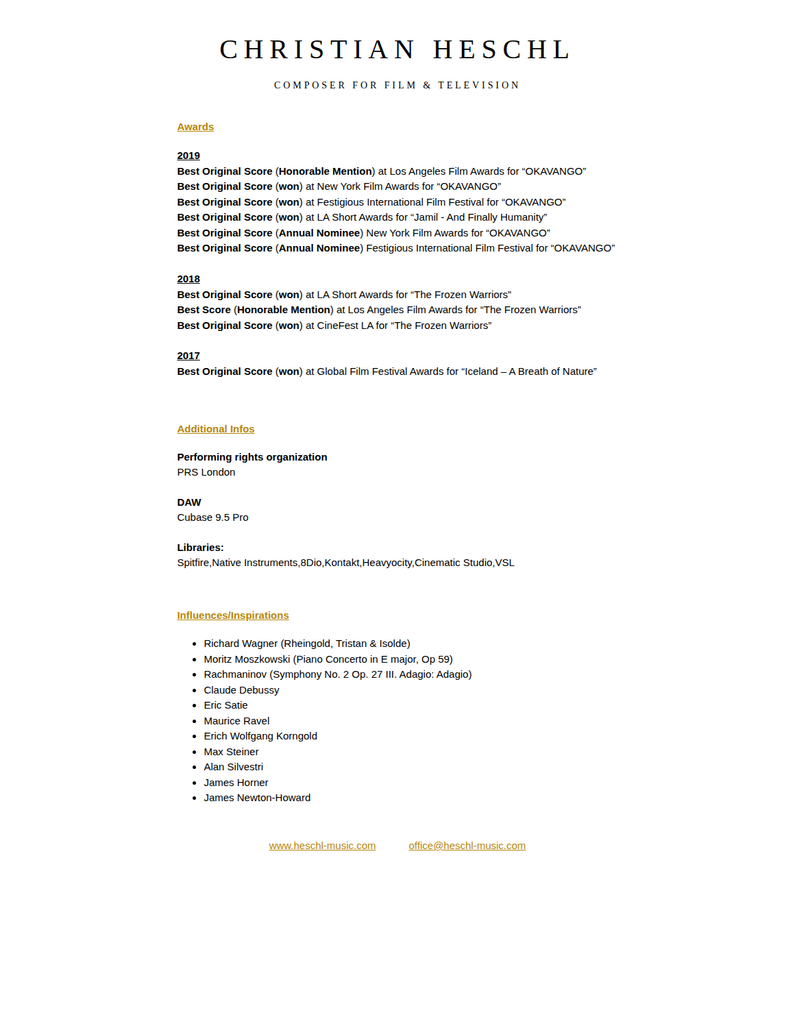CHRISTIAN HESCHL
COMPOSER FOR FILM & TELEVISION
Awards
2019
Best Original Score (Honorable Mention) at Los Angeles Film Awards for “OKAVANGO”
Best Original Score (won) at New York Film Awards for “OKAVANGO”
Best Original Score (won) at Festigious International Film Festival for “OKAVANGO”
Best Original Score (won) at LA Short Awards for “Jamil - And Finally Humanity”
Best Original Score (Annual Nominee) New York Film Awards for “OKAVANGO”
Best Original Score (Annual Nominee) Festigious International Film Festival for “OKAVANGO”
2018
Best Original Score (won) at LA Short Awards for “The Frozen Warriors”
Best Score (Honorable Mention) at Los Angeles Film Awards for “The Frozen Warriors”
Best Original Score (won) at CineFest LA for “The Frozen Warriors”
2017
Best Original Score (won) at Global Film Festival Awards for “Iceland – A Breath of Nature”
Additional Infos
Performing rights organization
PRS London
DAW
Cubase 9.5 Pro
Libraries:
Spitfire,Native Instruments,8Dio,Kontakt,Heavyocity,Cinematic Studio,VSL
Influences/Inspirations
Richard Wagner (Rheingold, Tristan & Isolde)
Moritz Moszkowski (Piano Concerto in E major, Op 59)
Rachmaninov (Symphony No. 2 Op. 27 III. Adagio: Adagio)
Claude Debussy
Eric Satie
Maurice Ravel
Erich Wolfgang Korngold
Max Steiner
Alan Silvestri
James Horner
James Newton-Howard
www.heschl-music.com office@heschl-music.com